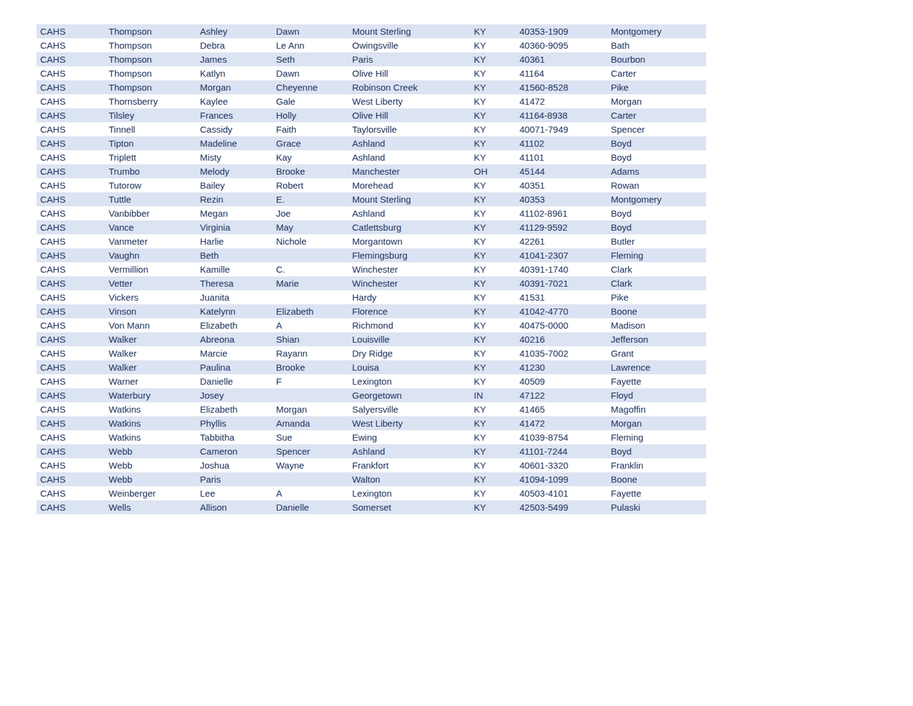| CAHS | Thompson | Ashley | Dawn | Mount Sterling | KY | 40353-1909 | Montgomery |
| CAHS | Thompson | Debra | Le Ann | Owingsville | KY | 40360-9095 | Bath |
| CAHS | Thompson | James | Seth | Paris | KY | 40361 | Bourbon |
| CAHS | Thompson | Katlyn | Dawn | Olive Hill | KY | 41164 | Carter |
| CAHS | Thompson | Morgan | Cheyenne | Robinson Creek | KY | 41560-8528 | Pike |
| CAHS | Thornsberry | Kaylee | Gale | West Liberty | KY | 41472 | Morgan |
| CAHS | Tilsley | Frances | Holly | Olive Hill | KY | 41164-8938 | Carter |
| CAHS | Tinnell | Cassidy | Faith | Taylorsville | KY | 40071-7949 | Spencer |
| CAHS | Tipton | Madeline | Grace | Ashland | KY | 41102 | Boyd |
| CAHS | Triplett | Misty | Kay | Ashland | KY | 41101 | Boyd |
| CAHS | Trumbo | Melody | Brooke | Manchester | OH | 45144 | Adams |
| CAHS | Tutorow | Bailey | Robert | Morehead | KY | 40351 | Rowan |
| CAHS | Tuttle | Rezin | E. | Mount Sterling | KY | 40353 | Montgomery |
| CAHS | Vanbibber | Megan | Joe | Ashland | KY | 41102-8961 | Boyd |
| CAHS | Vance | Virginia | May | Catlettsburg | KY | 41129-9592 | Boyd |
| CAHS | Vanmeter | Harlie | Nichole | Morgantown | KY | 42261 | Butler |
| CAHS | Vaughn | Beth | | Flemingsburg | KY | 41041-2307 | Fleming |
| CAHS | Vermillion | Kamille | C. | Winchester | KY | 40391-1740 | Clark |
| CAHS | Vetter | Theresa | Marie | Winchester | KY | 40391-7021 | Clark |
| CAHS | Vickers | Juanita | | Hardy | KY | 41531 | Pike |
| CAHS | Vinson | Katelynn | Elizabeth | Florence | KY | 41042-4770 | Boone |
| CAHS | Von Mann | Elizabeth | A | Richmond | KY | 40475-0000 | Madison |
| CAHS | Walker | Abreona | Shian | Louisville | KY | 40216 | Jefferson |
| CAHS | Walker | Marcie | Rayann | Dry Ridge | KY | 41035-7002 | Grant |
| CAHS | Walker | Paulina | Brooke | Louisa | KY | 41230 | Lawrence |
| CAHS | Warner | Danielle | F | Lexington | KY | 40509 | Fayette |
| CAHS | Waterbury | Josey | | Georgetown | IN | 47122 | Floyd |
| CAHS | Watkins | Elizabeth | Morgan | Salyersville | KY | 41465 | Magoffin |
| CAHS | Watkins | Phyllis | Amanda | West Liberty | KY | 41472 | Morgan |
| CAHS | Watkins | Tabbitha | Sue | Ewing | KY | 41039-8754 | Fleming |
| CAHS | Webb | Cameron | Spencer | Ashland | KY | 41101-7244 | Boyd |
| CAHS | Webb | Joshua | Wayne | Frankfort | KY | 40601-3320 | Franklin |
| CAHS | Webb | Paris | | Walton | KY | 41094-1099 | Boone |
| CAHS | Weinberger | Lee | A | Lexington | KY | 40503-4101 | Fayette |
| CAHS | Wells | Allison | Danielle | Somerset | KY | 42503-5499 | Pulaski |